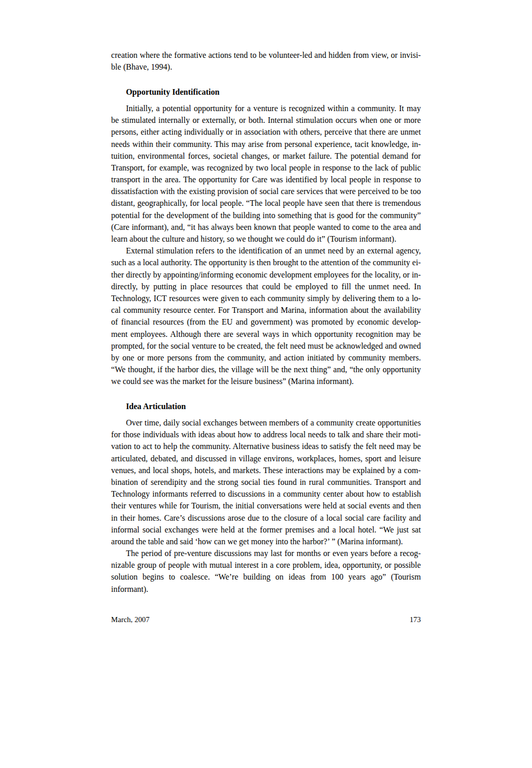creation where the formative actions tend to be volunteer-led and hidden from view, or invisible (Bhave, 1994).
Opportunity Identification
Initially, a potential opportunity for a venture is recognized within a community. It may be stimulated internally or externally, or both. Internal stimulation occurs when one or more persons, either acting individually or in association with others, perceive that there are unmet needs within their community. This may arise from personal experience, tacit knowledge, intuition, environmental forces, societal changes, or market failure. The potential demand for Transport, for example, was recognized by two local people in response to the lack of public transport in the area. The opportunity for Care was identified by local people in response to dissatisfaction with the existing provision of social care services that were perceived to be too distant, geographically, for local people. “The local people have seen that there is tremendous potential for the development of the building into something that is good for the community” (Care informant), and, “it has always been known that people wanted to come to the area and learn about the culture and history, so we thought we could do it” (Tourism informant).
External stimulation refers to the identification of an unmet need by an external agency, such as a local authority. The opportunity is then brought to the attention of the community either directly by appointing/informing economic development employees for the locality, or indirectly, by putting in place resources that could be employed to fill the unmet need. In Technology, ICT resources were given to each community simply by delivering them to a local community resource center. For Transport and Marina, information about the availability of financial resources (from the EU and government) was promoted by economic development employees. Although there are several ways in which opportunity recognition may be prompted, for the social venture to be created, the felt need must be acknowledged and owned by one or more persons from the community, and action initiated by community members. “We thought, if the harbor dies, the village will be the next thing” and, “the only opportunity we could see was the market for the leisure business” (Marina informant).
Idea Articulation
Over time, daily social exchanges between members of a community create opportunities for those individuals with ideas about how to address local needs to talk and share their motivation to act to help the community. Alternative business ideas to satisfy the felt need may be articulated, debated, and discussed in village environs, workplaces, homes, sport and leisure venues, and local shops, hotels, and markets. These interactions may be explained by a combination of serendipity and the strong social ties found in rural communities. Transport and Technology informants referred to discussions in a community center about how to establish their ventures while for Tourism, the initial conversations were held at social events and then in their homes. Care’s discussions arose due to the closure of a local social care facility and informal social exchanges were held at the former premises and a local hotel. “We just sat around the table and said ‘how can we get money into the harbor?’ ” (Marina informant).
The period of pre-venture discussions may last for months or even years before a recognizable group of people with mutual interest in a core problem, idea, opportunity, or possible solution begins to coalesce. “We’re building on ideas from 100 years ago” (Tourism informant).
March, 2007 173